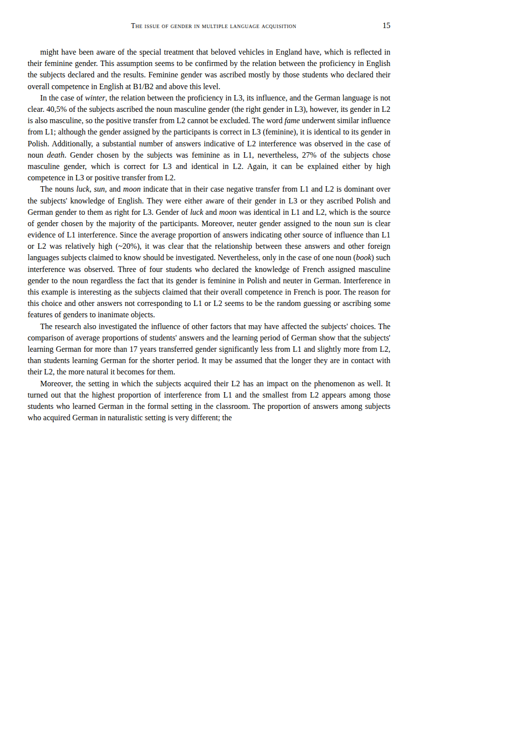The issue of gender in multiple language acquisition 15
might have been aware of the special treatment that beloved vehicles in England have, which is reflected in their feminine gender. This assumption seems to be confirmed by the relation between the proficiency in English the subjects declared and the results. Feminine gender was ascribed mostly by those students who declared their overall competence in English at B1/B2 and above this level.
In the case of winter, the relation between the proficiency in L3, its influence, and the German language is not clear. 40,5% of the subjects ascribed the noun masculine gender (the right gender in L3), however, its gender in L2 is also masculine, so the positive transfer from L2 cannot be excluded. The word fame underwent similar influence from L1; although the gender assigned by the participants is correct in L3 (feminine), it is identical to its gender in Polish. Additionally, a substantial number of answers indicative of L2 interference was observed in the case of noun death. Gender chosen by the subjects was feminine as in L1, nevertheless, 27% of the subjects chose masculine gender, which is correct for L3 and identical in L2. Again, it can be explained either by high competence in L3 or positive transfer from L2.
The nouns luck, sun, and moon indicate that in their case negative transfer from L1 and L2 is dominant over the subjects' knowledge of English. They were either aware of their gender in L3 or they ascribed Polish and German gender to them as right for L3. Gender of luck and moon was identical in L1 and L2, which is the source of gender chosen by the majority of the participants. Moreover, neuter gender assigned to the noun sun is clear evidence of L1 interference. Since the average proportion of answers indicating other source of influence than L1 or L2 was relatively high (~20%), it was clear that the relationship between these answers and other foreign languages subjects claimed to know should be investigated. Nevertheless, only in the case of one noun (book) such interference was observed. Three of four students who declared the knowledge of French assigned masculine gender to the noun regardless the fact that its gender is feminine in Polish and neuter in German. Interference in this example is interesting as the subjects claimed that their overall competence in French is poor. The reason for this choice and other answers not corresponding to L1 or L2 seems to be the random guessing or ascribing some features of genders to inanimate objects.
The research also investigated the influence of other factors that may have affected the subjects' choices. The comparison of average proportions of students' answers and the learning period of German show that the subjects' learning German for more than 17 years transferred gender significantly less from L1 and slightly more from L2, than students learning German for the shorter period. It may be assumed that the longer they are in contact with their L2, the more natural it becomes for them.
Moreover, the setting in which the subjects acquired their L2 has an impact on the phenomenon as well. It turned out that the highest proportion of interference from L1 and the smallest from L2 appears among those students who learned German in the formal setting in the classroom. The proportion of answers among subjects who acquired German in naturalistic setting is very different; the